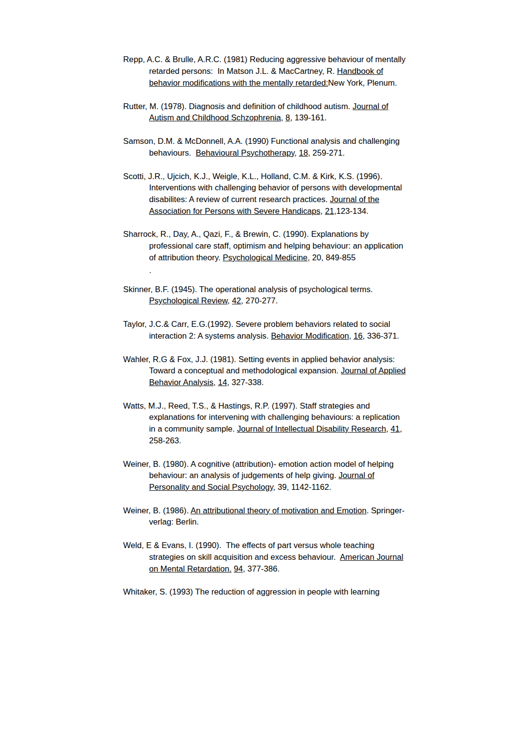Repp, A.C. & Brulle, A.R.C. (1981) Reducing aggressive behaviour of mentally retarded persons: In Matson J.L. & MacCartney, R. Handbook of behavior modifications with the mentally retarded: New York, Plenum.
Rutter, M. (1978). Diagnosis and definition of childhood autism. Journal of Autism and Childhood Schzophrenia, 8, 139-161.
Samson, D.M. & McDonnell, A.A. (1990) Functional analysis and challenging behaviours. Behavioural Psychotherapy, 18, 259-271.
Scotti, J.R., Ujcich, K.J., Weigle, K.L., Holland, C.M. & Kirk, K.S. (1996). Interventions with challenging behavior of persons with developmental disabilites: A review of current research practices. Journal of the Association for Persons with Severe Handicaps, 21, 123-134.
Sharrock, R., Day, A., Qazi, F., & Brewin, C. (1990). Explanations by professional care staff, optimism and helping behaviour: an application of attribution theory. Psychological Medicine, 20, 849-855
.
Skinner, B.F. (1945). The operational analysis of psychological terms. Psychological Review, 42, 270-277.
Taylor, J.C.& Carr, E.G.(1992). Severe problem behaviors related to social interaction 2: A systems analysis. Behavior Modification, 16, 336-371.
Wahler, R.G & Fox, J.J. (1981). Setting events in applied behavior analysis: Toward a conceptual and methodological expansion. Journal of Applied Behavior Analysis, 14, 327-338.
Watts, M.J., Reed, T.S., & Hastings, R.P. (1997). Staff strategies and explanations for intervening with challenging behaviours: a replication in a community sample. Journal of Intellectual Disability Research, 41, 258-263.
Weiner, B. (1980). A cognitive (attribution)- emotion action model of helping behaviour: an analysis of judgements of help giving. Journal of Personality and Social Psychology, 39, 1142-1162.
Weiner, B. (1986). An attributional theory of motivation and Emotion. Springer-verlag: Berlin.
Weld, E & Evans, I. (1990). The effects of part versus whole teaching strategies on skill acquisition and excess behaviour. American Journal on Mental Retardation. 94, 377-386.
Whitaker, S. (1993) The reduction of aggression in people with learning